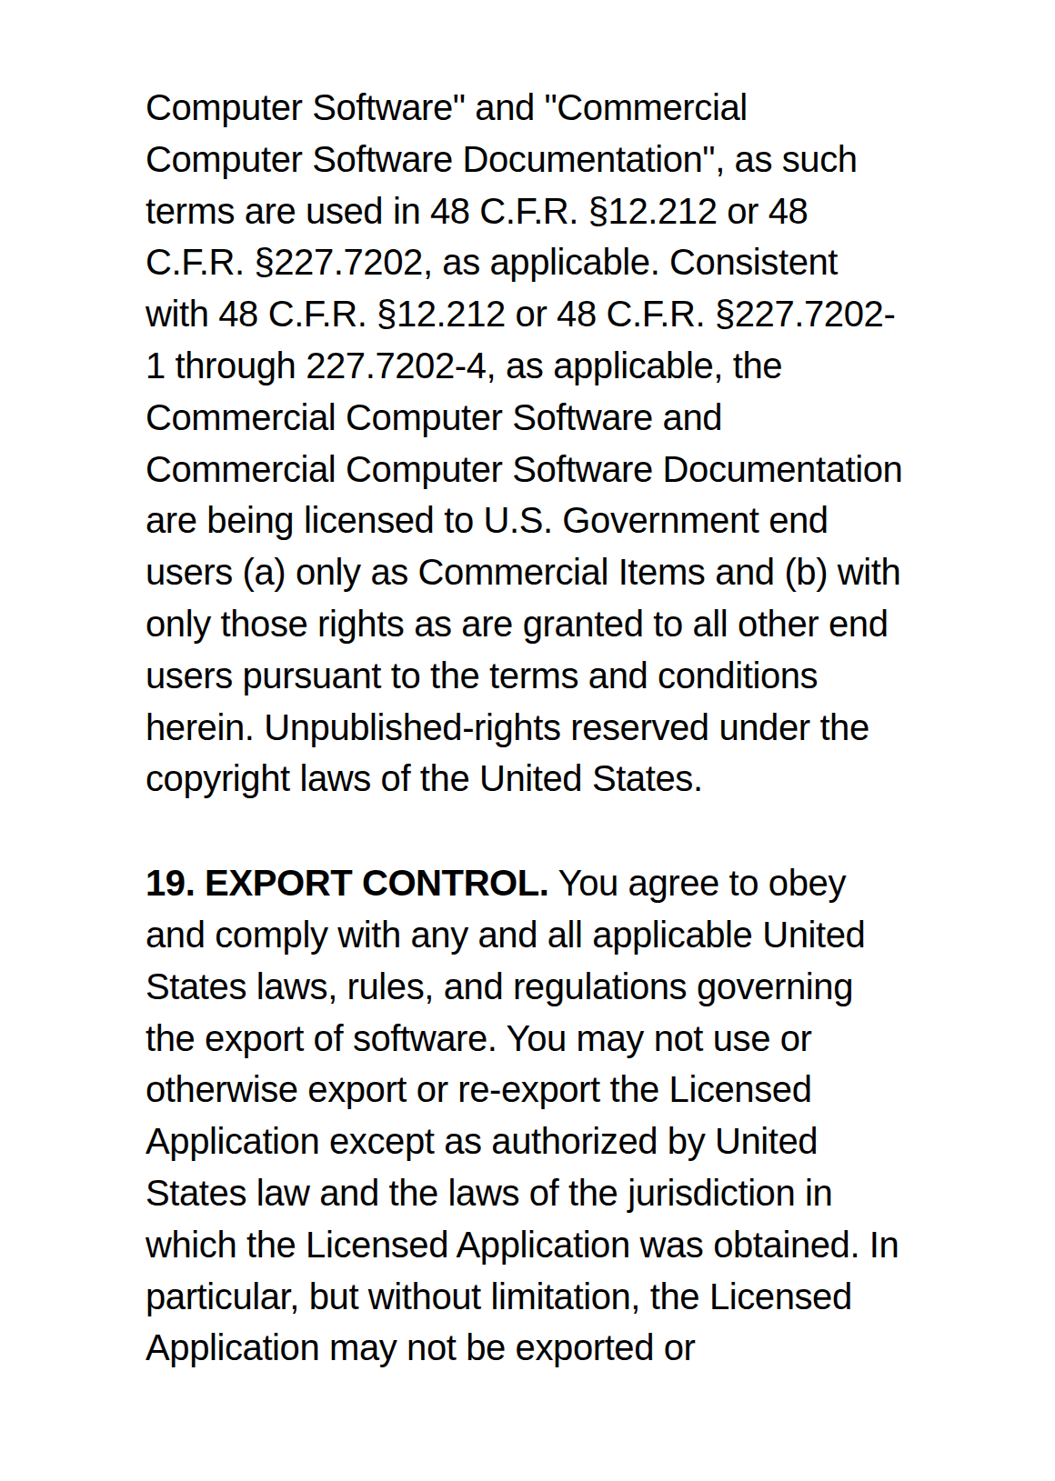Computer Software" and "Commercial Computer Software Documentation", as such terms are used in 48 C.F.R. §12.212 or 48 C.F.R. §227.7202, as applicable. Consistent with 48 C.F.R. §12.212 or 48 C.F.R. §227.7202-1 through 227.7202-4, as applicable, the Commercial Computer Software and Commercial Computer Software Documentation are being licensed to U.S. Government end users (a) only as Commercial Items and (b) with only those rights as are granted to all other end users pursuant to the terms and conditions herein. Unpublished-rights reserved under the copyright laws of the United States.
19. EXPORT CONTROL. You agree to obey and comply with any and all applicable United States laws, rules, and regulations governing the export of software. You may not use or otherwise export or re-export the Licensed Application except as authorized by United States law and the laws of the jurisdiction in which the Licensed Application was obtained. In particular, but without limitation, the Licensed Application may not be exported or